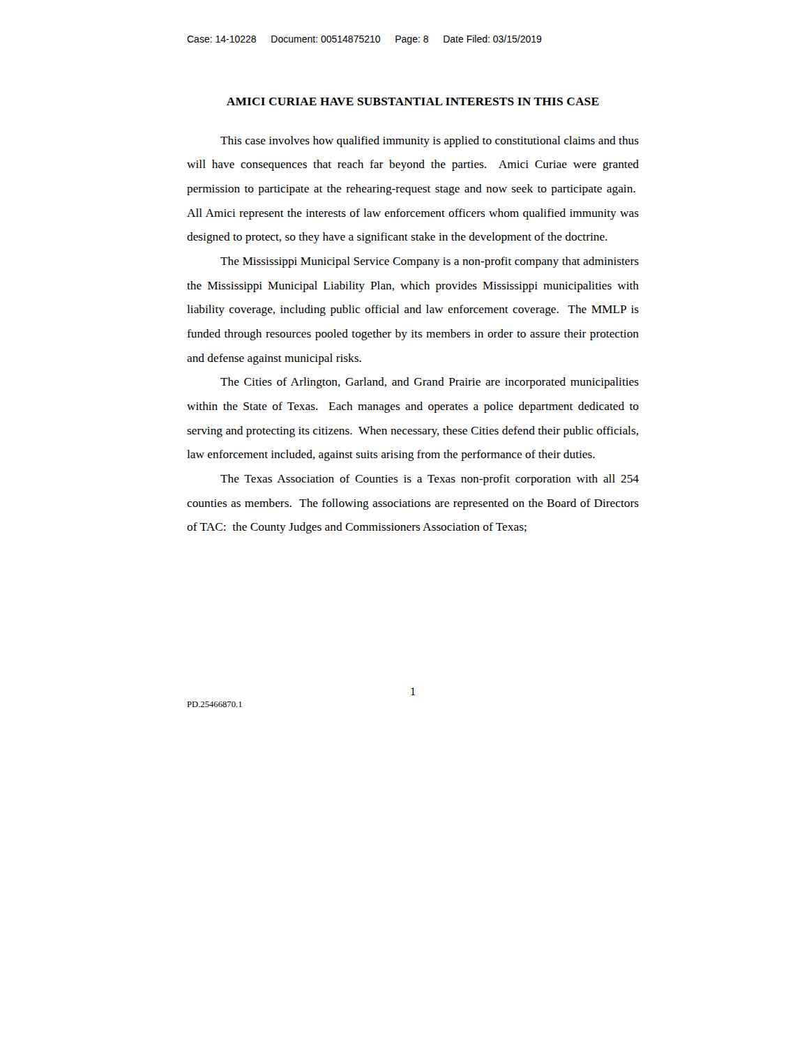Case: 14-10228 Document: 00514875210 Page: 8 Date Filed: 03/15/2019
Amici Curiae Have Substantial Interests in This Case
This case involves how qualified immunity is applied to constitutional claims and thus will have consequences that reach far beyond the parties. Amici Curiae were granted permission to participate at the rehearing-request stage and now seek to participate again. All Amici represent the interests of law enforcement officers whom qualified immunity was designed to protect, so they have a significant stake in the development of the doctrine.
The Mississippi Municipal Service Company is a non-profit company that administers the Mississippi Municipal Liability Plan, which provides Mississippi municipalities with liability coverage, including public official and law enforcement coverage. The MMLP is funded through resources pooled together by its members in order to assure their protection and defense against municipal risks.
The Cities of Arlington, Garland, and Grand Prairie are incorporated municipalities within the State of Texas. Each manages and operates a police department dedicated to serving and protecting its citizens. When necessary, these Cities defend their public officials, law enforcement included, against suits arising from the performance of their duties.
The Texas Association of Counties is a Texas non-profit corporation with all 254 counties as members. The following associations are represented on the Board of Directors of TAC: the County Judges and Commissioners Association of Texas;
1
PD.25466870.1